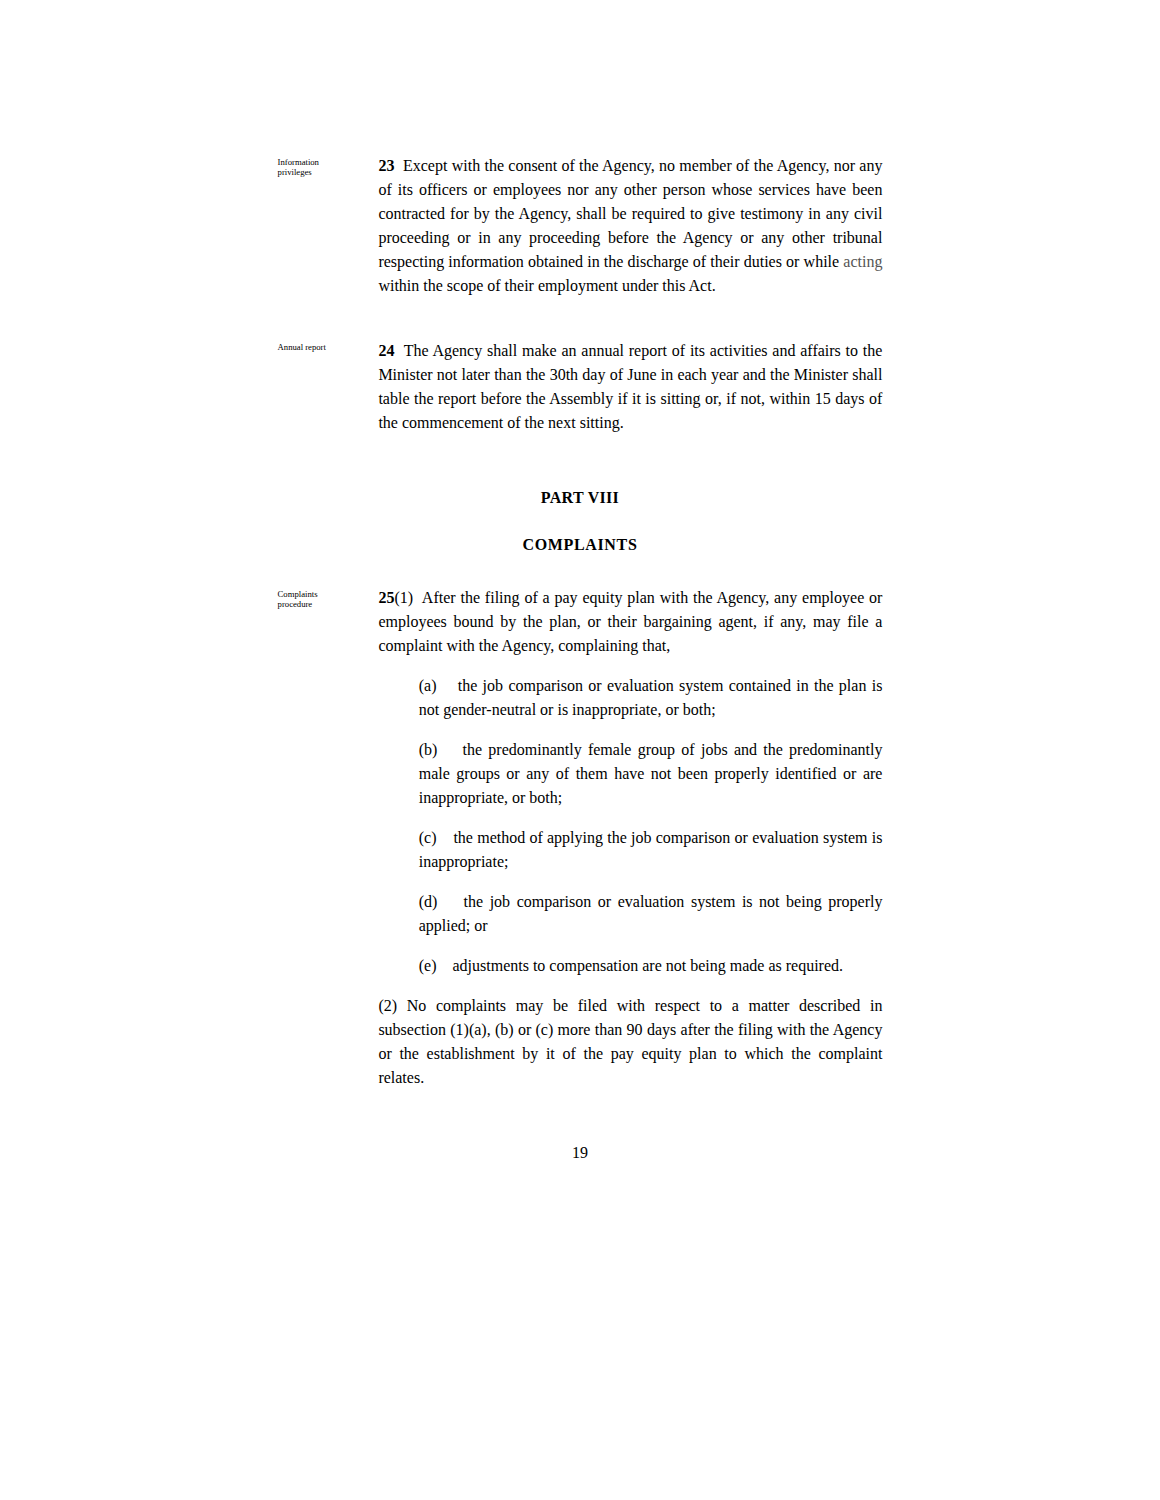Information
privileges
23 Except with the consent of the Agency, no member of the Agency, nor any of its officers or employees nor any other person whose services have been contracted for by the Agency, shall be required to give testimony in any civil proceeding or in any proceeding before the Agency or any other tribunal respecting information obtained in the discharge of their duties or while acting within the scope of their employment under this Act.
Annual report
24 The Agency shall make an annual report of its activities and affairs to the Minister not later than the 30th day of June in each year and the Minister shall table the report before the Assembly if it is sitting or, if not, within 15 days of the commencement of the next sitting.
PART VIII
COMPLAINTS
Complaints
procedure
25(1) After the filing of a pay equity plan with the Agency, any employee or employees bound by the plan, or their bargaining agent, if any, may file a complaint with the Agency, complaining that,
(a) the job comparison or evaluation system contained in the plan is not gender-neutral or is inappropriate, or both;
(b) the predominantly female group of jobs and the predominantly male groups or any of them have not been properly identified or are inappropriate, or both;
(c) the method of applying the job comparison or evaluation system is inappropriate;
(d) the job comparison or evaluation system is not being properly applied; or
(e) adjustments to compensation are not being made as required.
(2) No complaints may be filed with respect to a matter described in subsection (1)(a), (b) or (c) more than 90 days after the filing with the Agency or the establishment by it of the pay equity plan to which the complaint relates.
19